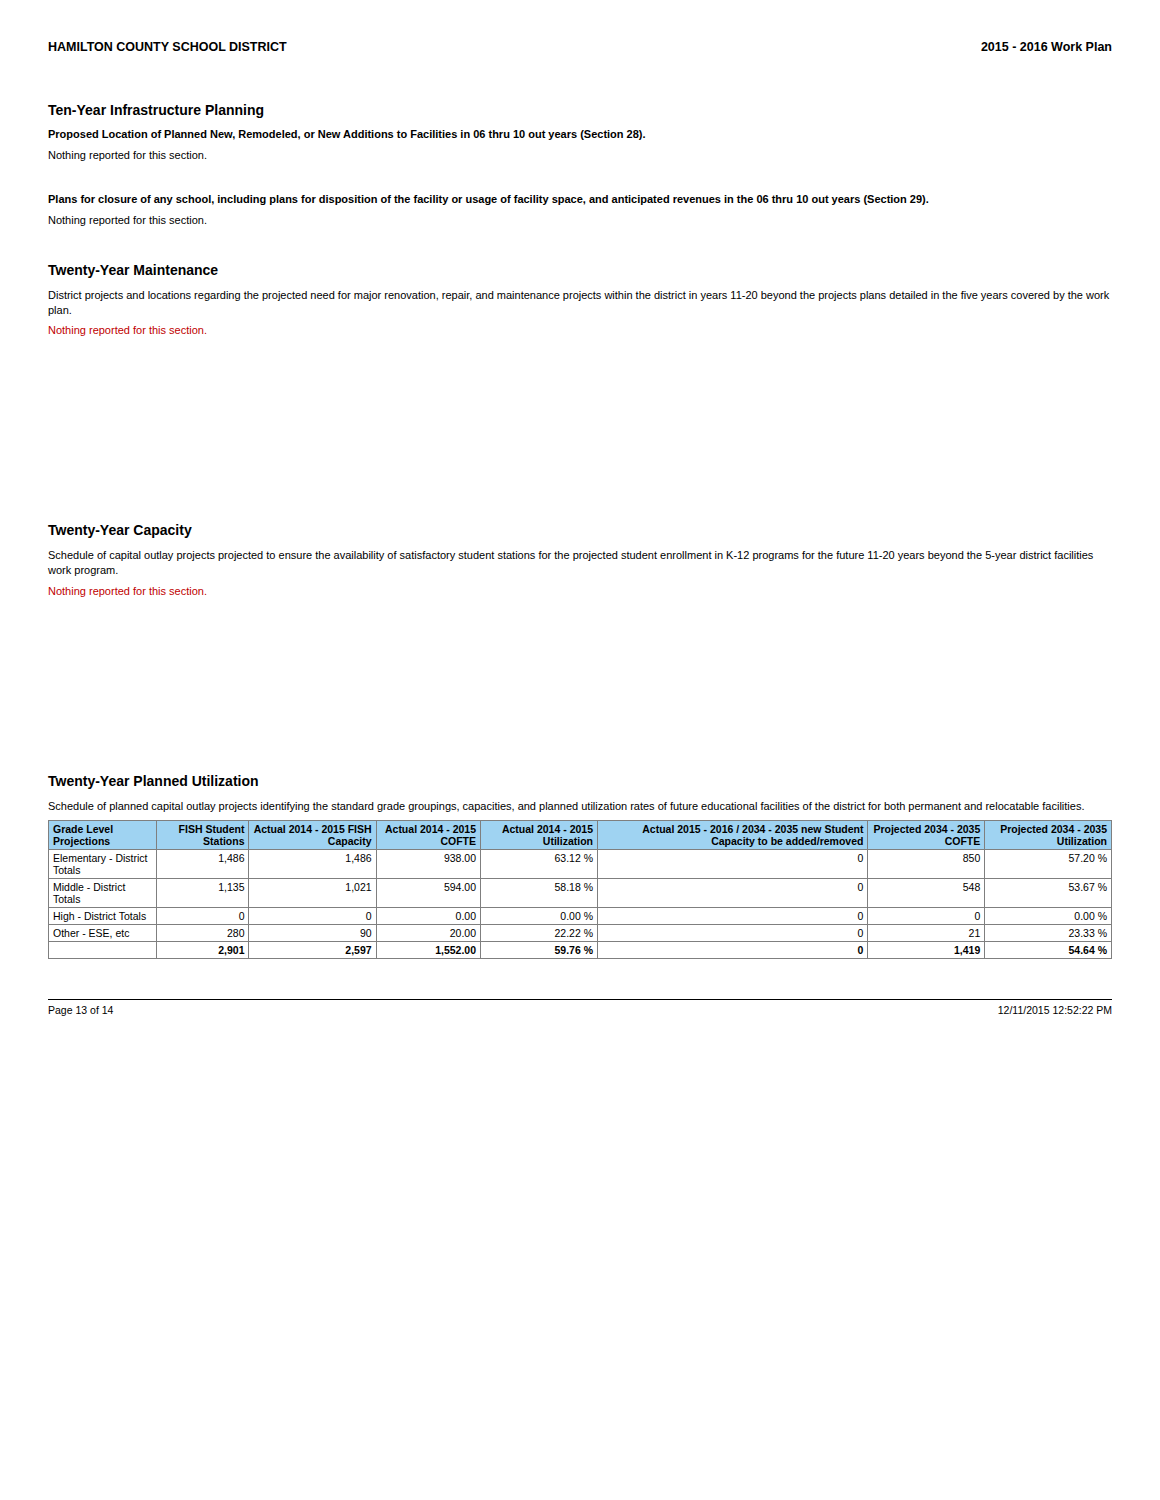HAMILTON COUNTY SCHOOL DISTRICT 2015 - 2016 Work Plan
Ten-Year Infrastructure Planning
Proposed Location of Planned New, Remodeled, or New Additions to Facilities in 06 thru 10 out years (Section 28).
Nothing reported for this section.
Plans for closure of any school, including plans for disposition of the facility or usage of facility space, and anticipated revenues in the 06 thru 10 out years (Section 29).
Nothing reported for this section.
Twenty-Year Maintenance
District projects and locations regarding the projected need for major renovation, repair, and maintenance projects within the district in years 11-20 beyond the projects plans detailed in the five years covered by the work plan.
Nothing reported for this section.
Twenty-Year Capacity
Schedule of capital outlay projects projected to ensure the availability of satisfactory student stations for the projected student enrollment in K-12 programs for the future 11-20 years beyond the 5-year district facilities work program.
Nothing reported for this section.
Twenty-Year Planned Utilization
Schedule of planned capital outlay projects identifying the standard grade groupings, capacities, and planned utilization rates of future educational facilities of the district for both permanent and relocatable facilities.
| Grade Level Projections | FISH Student Stations | Actual 2014 - 2015 FISH Capacity | Actual 2014 - 2015 COFTE | Actual 2014 - 2015 Utilization | Actual 2015 - 2016 / 2034 - 2035 new Student Capacity to be added/removed | Projected 2034 - 2035 COFTE | Projected 2034 - 2035 Utilization |
| --- | --- | --- | --- | --- | --- | --- | --- |
| Elementary - District Totals | 1,486 | 1,486 | 938.00 | 63.12 % | 0 | 850 | 57.20 % |
| Middle - District Totals | 1,135 | 1,021 | 594.00 | 58.18 % | 0 | 548 | 53.67 % |
| High - District Totals | 0 | 0 | 0.00 | 0.00 % | 0 | 0 | 0.00 % |
| Other - ESE, etc | 280 | 90 | 20.00 | 22.22 % | 0 | 21 | 23.33 % |
| | 2,901 | 2,597 | 1,552.00 | 59.76 % | 0 | 1,419 | 54.64 % |
Page 13 of 14 12/11/2015 12:52:22 PM